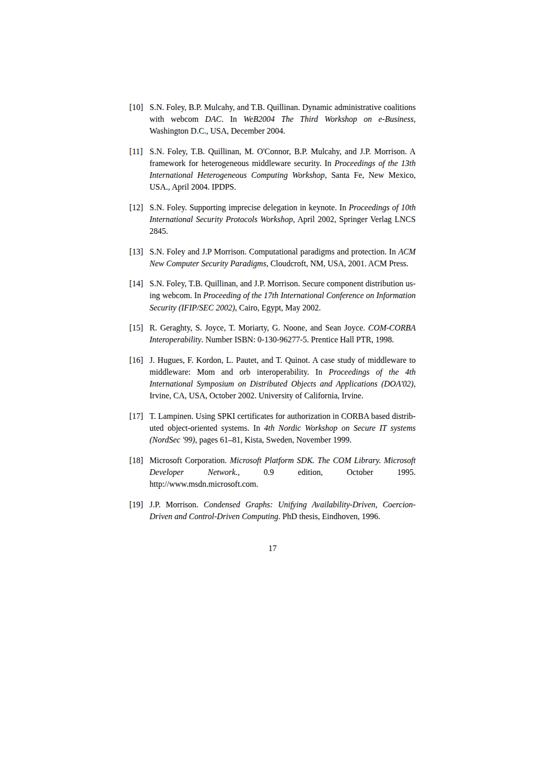[10] S.N. Foley, B.P. Mulcahy, and T.B. Quillinan. Dynamic administrative coalitions with webcom DAC. In WeB2004 The Third Workshop on e-Business, Washington D.C., USA, December 2004.
[11] S.N. Foley, T.B. Quillinan, M. O'Connor, B.P. Mulcahy, and J.P. Morrison. A framework for heterogeneous middleware security. In Proceedings of the 13th International Heterogeneous Computing Workshop, Santa Fe, New Mexico, USA., April 2004. IPDPS.
[12] S.N. Foley. Supporting imprecise delegation in keynote. In Proceedings of 10th International Security Protocols Workshop, April 2002, Springer Verlag LNCS 2845.
[13] S.N. Foley and J.P Morrison. Computational paradigms and protection. In ACM New Computer Security Paradigms, Cloudcroft, NM, USA, 2001. ACM Press.
[14] S.N. Foley, T.B. Quillinan, and J.P. Morrison. Secure component distribution using webcom. In Proceeding of the 17th International Conference on Information Security (IFIP/SEC 2002), Cairo, Egypt, May 2002.
[15] R. Geraghty, S. Joyce, T. Moriarty, G. Noone, and Sean Joyce. COM-CORBA Interoperability. Number ISBN: 0-130-96277-5. Prentice Hall PTR, 1998.
[16] J. Hugues, F. Kordon, L. Pautet, and T. Quinot. A case study of middleware to middleware: Mom and orb interoperability. In Proceedings of the 4th International Symposium on Distributed Objects and Applications (DOA'02), Irvine, CA, USA, October 2002. University of California, Irvine.
[17] T. Lampinen. Using SPKI certificates for authorization in CORBA based distributed object-oriented systems. In 4th Nordic Workshop on Secure IT systems (NordSec '99), pages 61–81, Kista, Sweden, November 1999.
[18] Microsoft Corporation. Microsoft Platform SDK. The COM Library. Microsoft Developer Network., 0.9 edition, October 1995. http://www.msdn.microsoft.com.
[19] J.P. Morrison. Condensed Graphs: Unifying Availability-Driven, Coercion-Driven and Control-Driven Computing. PhD thesis, Eindhoven, 1996.
17